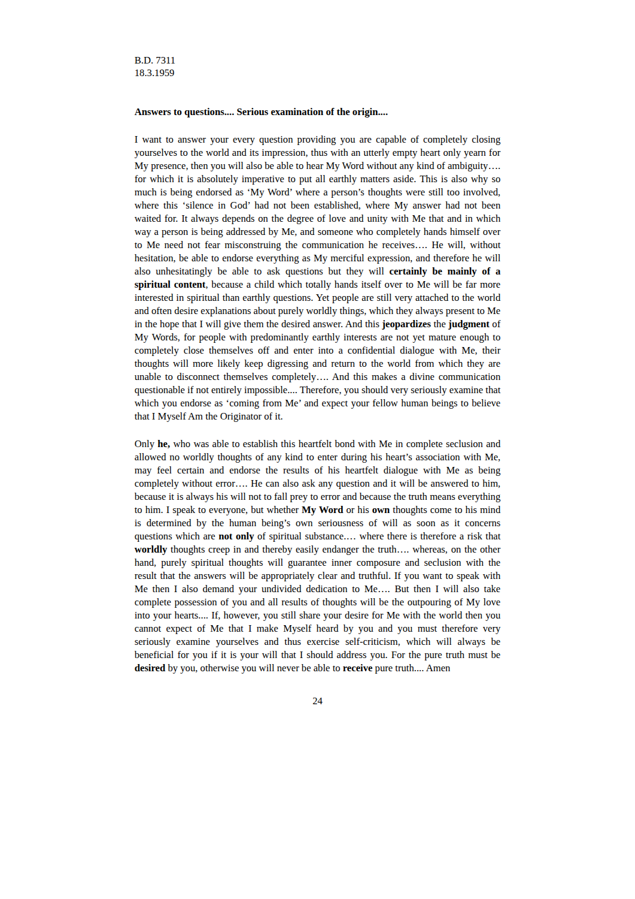B.D. 7311
18.3.1959
Answers to questions.... Serious examination of the origin....
I want to answer your every question providing you are capable of completely closing yourselves to the world and its impression, thus with an utterly empty heart only yearn for My presence, then you will also be able to hear My Word without any kind of ambiguity…. for which it is absolutely imperative to put all earthly matters aside. This is also why so much is being endorsed as ‘My Word’ where a person’s thoughts were still too involved, where this ‘silence in God’ had not been established, where My answer had not been waited for. It always depends on the degree of love and unity with Me that and in which way a person is being addressed by Me, and someone who completely hands himself over to Me need not fear misconstruing the communication he receives…. He will, without hesitation, be able to endorse everything as My merciful expression, and therefore he will also unhesitatingly be able to ask questions but they will certainly be mainly of a spiritual content, because a child which totally hands itself over to Me will be far more interested in spiritual than earthly questions. Yet people are still very attached to the world and often desire explanations about purely worldly things, which they always present to Me in the hope that I will give them the desired answer. And this jeopardizes the judgment of My Words, for people with predominantly earthly interests are not yet mature enough to completely close themselves off and enter into a confidential dialogue with Me, their thoughts will more likely keep digressing and return to the world from which they are unable to disconnect themselves completely…. And this makes a divine communication questionable if not entirely impossible.... Therefore, you should very seriously examine that which you endorse as ‘coming from Me’ and expect your fellow human beings to believe that I Myself Am the Originator of it.
Only he, who was able to establish this heartfelt bond with Me in complete seclusion and allowed no worldly thoughts of any kind to enter during his heart’s association with Me, may feel certain and endorse the results of his heartfelt dialogue with Me as being completely without error…. He can also ask any question and it will be answered to him, because it is always his will not to fall prey to error and because the truth means everything to him. I speak to everyone, but whether My Word or his own thoughts come to his mind is determined by the human being’s own seriousness of will as soon as it concerns questions which are not only of spiritual substance.… where there is therefore a risk that worldly thoughts creep in and thereby easily endanger the truth…. whereas, on the other hand, purely spiritual thoughts will guarantee inner composure and seclusion with the result that the answers will be appropriately clear and truthful. If you want to speak with Me then I also demand your undivided dedication to Me…. But then I will also take complete possession of you and all results of thoughts will be the outpouring of My love into your hearts.... If, however, you still share your desire for Me with the world then you cannot expect of Me that I make Myself heard by you and you must therefore very seriously examine yourselves and thus exercise self-criticism, which will always be beneficial for you if it is your will that I should address you. For the pure truth must be desired by you, otherwise you will never be able to receive pure truth.... Amen
24